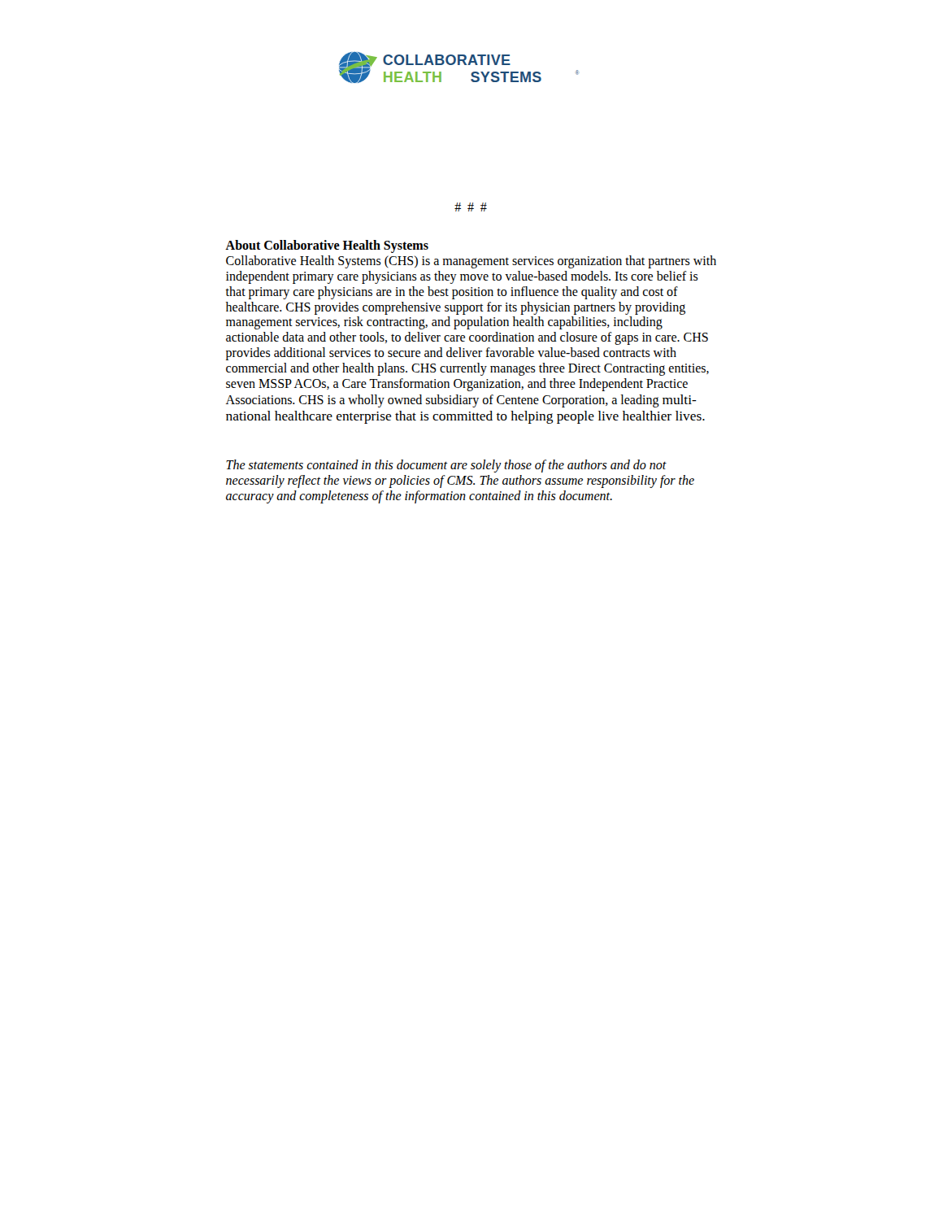COLLABORATIVE HEALTH SYSTEMS ®
# # #
About Collaborative Health Systems
Collaborative Health Systems (CHS) is a management services organization that partners with independent primary care physicians as they move to value-based models. Its core belief is that primary care physicians are in the best position to influence the quality and cost of healthcare. CHS provides comprehensive support for its physician partners by providing management services, risk contracting, and population health capabilities, including actionable data and other tools, to deliver care coordination and closure of gaps in care. CHS provides additional services to secure and deliver favorable value-based contracts with commercial and other health plans. CHS currently manages three Direct Contracting entities, seven MSSP ACOs, a Care Transformation Organization, and three Independent Practice Associations. CHS is a wholly owned subsidiary of Centene Corporation, a leading multi-national healthcare enterprise that is committed to helping people live healthier lives.
The statements contained in this document are solely those of the authors and do not necessarily reflect the views or policies of CMS. The authors assume responsibility for the accuracy and completeness of the information contained in this document.